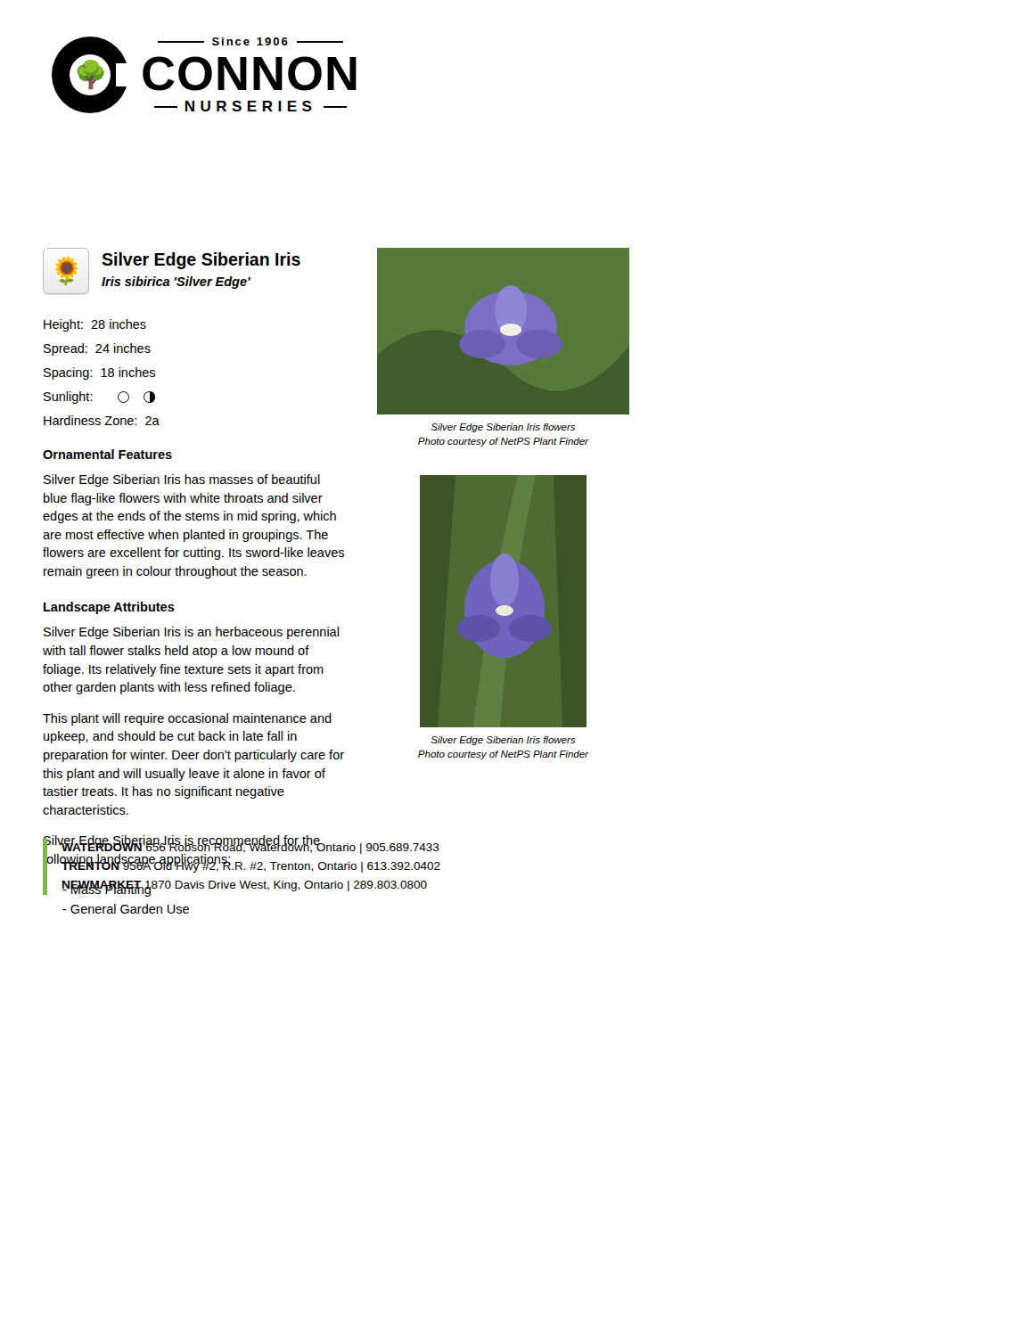🌳
Since 1906
CONNON
NURSERIES
🌻
Silver Edge Siberian Iris
Iris sibirica 'Silver Edge'
Height: 28 inches
Spread: 24 inches
Spacing: 18 inches
Sunlight:
Hardiness Zone: 2a
Ornamental Features
Silver Edge Siberian Iris has masses of beautiful blue flag-like flowers with white throats and silver edges at the ends of the stems in mid spring, which are most effective when planted in groupings. The flowers are excellent for cutting. Its sword-like leaves remain green in colour throughout the season.
Landscape Attributes
Silver Edge Siberian Iris is an herbaceous perennial with tall flower stalks held atop a low mound of foliage. Its relatively fine texture sets it apart from other garden plants with less refined foliage.
This plant will require occasional maintenance and upkeep, and should be cut back in late fall in preparation for winter. Deer don't particularly care for this plant and will usually leave it alone in favor of tastier treats. It has no significant negative characteristics.
Silver Edge Siberian Iris is recommended for the following landscape applications;
Mass Planting
General Garden Use
Silver Edge Siberian Iris flowers
Photo courtesy of NetPS Plant Finder
Silver Edge Siberian Iris flowers
Photo courtesy of NetPS Plant Finder
WATERDOWN 656 Robson Road, Waterdown, Ontario | 905.689.7433
TRENTON 956A Old Hwy #2, R.R. #2, Trenton, Ontario | 613.392.0402
NEWMARKET 1870 Davis Drive West, King, Ontario | 289.803.0800